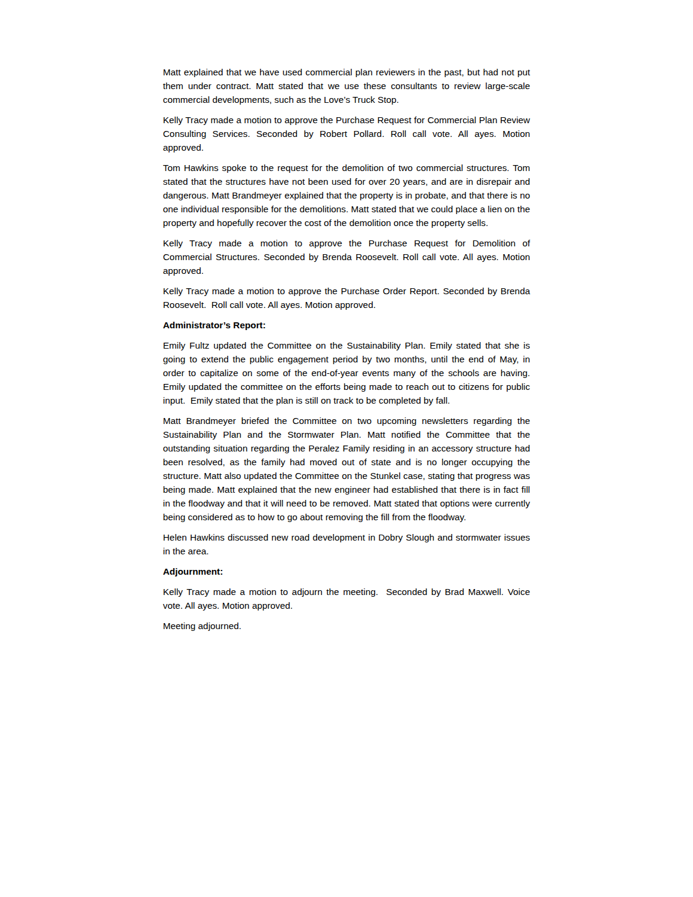Matt explained that we have used commercial plan reviewers in the past, but had not put them under contract. Matt stated that we use these consultants to review large-scale commercial developments, such as the Love’s Truck Stop.
Kelly Tracy made a motion to approve the Purchase Request for Commercial Plan Review Consulting Services. Seconded by Robert Pollard. Roll call vote. All ayes. Motion approved.
Tom Hawkins spoke to the request for the demolition of two commercial structures. Tom stated that the structures have not been used for over 20 years, and are in disrepair and dangerous. Matt Brandmeyer explained that the property is in probate, and that there is no one individual responsible for the demolitions. Matt stated that we could place a lien on the property and hopefully recover the cost of the demolition once the property sells.
Kelly Tracy made a motion to approve the Purchase Request for Demolition of Commercial Structures. Seconded by Brenda Roosevelt. Roll call vote. All ayes. Motion approved.
Kelly Tracy made a motion to approve the Purchase Order Report. Seconded by Brenda Roosevelt. Roll call vote. All ayes. Motion approved.
Administrator’s Report:
Emily Fultz updated the Committee on the Sustainability Plan. Emily stated that she is going to extend the public engagement period by two months, until the end of May, in order to capitalize on some of the end-of-year events many of the schools are having. Emily updated the committee on the efforts being made to reach out to citizens for public input. Emily stated that the plan is still on track to be completed by fall.
Matt Brandmeyer briefed the Committee on two upcoming newsletters regarding the Sustainability Plan and the Stormwater Plan. Matt notified the Committee that the outstanding situation regarding the Peralez Family residing in an accessory structure had been resolved, as the family had moved out of state and is no longer occupying the structure. Matt also updated the Committee on the Stunkel case, stating that progress was being made. Matt explained that the new engineer had established that there is in fact fill in the floodway and that it will need to be removed. Matt stated that options were currently being considered as to how to go about removing the fill from the floodway.
Helen Hawkins discussed new road development in Dobry Slough and stormwater issues in the area.
Adjournment:
Kelly Tracy made a motion to adjourn the meeting. Seconded by Brad Maxwell. Voice vote. All ayes. Motion approved.
Meeting adjourned.